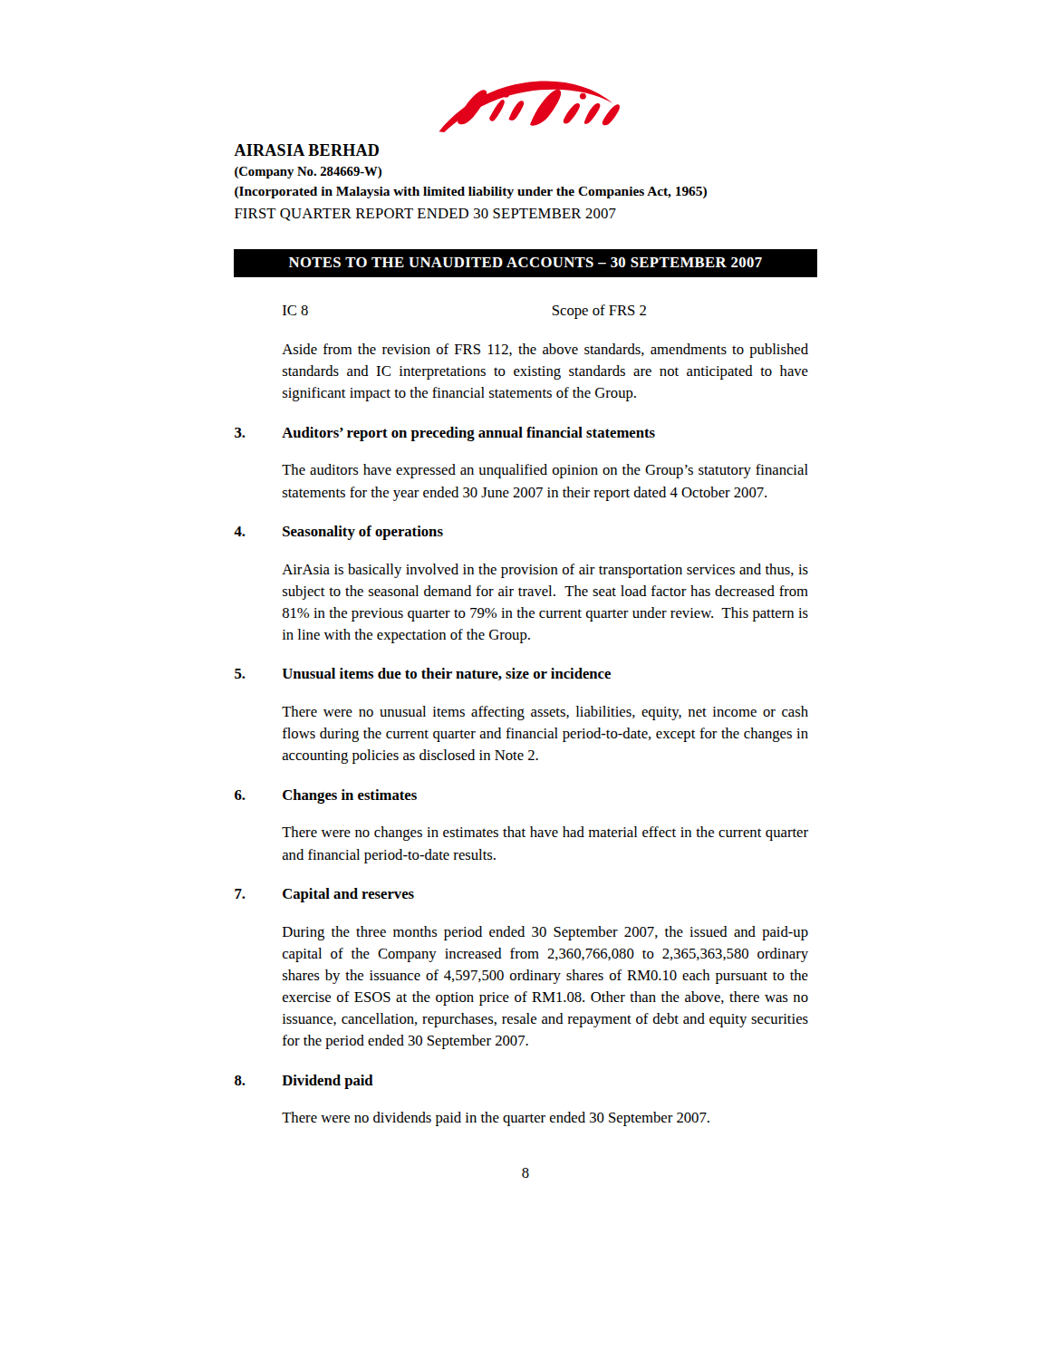AIRASIA BERHAD
(Company No. 284669-W)
(Incorporated in Malaysia with limited liability under the Companies Act, 1965)
FIRST QUARTER REPORT ENDED 30 SEPTEMBER 2007
NOTES TO THE UNAUDITED ACCOUNTS – 30 SEPTEMBER 2007
IC 8 Scope of FRS 2
Aside from the revision of FRS 112, the above standards, amendments to published standards and IC interpretations to existing standards are not anticipated to have significant impact to the financial statements of the Group.
3. Auditors’ report on preceding annual financial statements
The auditors have expressed an unqualified opinion on the Group’s statutory financial statements for the year ended 30 June 2007 in their report dated 4 October 2007.
4. Seasonality of operations
AirAsia is basically involved in the provision of air transportation services and thus, is subject to the seasonal demand for air travel. The seat load factor has decreased from 81% in the previous quarter to 79% in the current quarter under review. This pattern is in line with the expectation of the Group.
5. Unusual items due to their nature, size or incidence
There were no unusual items affecting assets, liabilities, equity, net income or cash flows during the current quarter and financial period-to-date, except for the changes in accounting policies as disclosed in Note 2.
6. Changes in estimates
There were no changes in estimates that have had material effect in the current quarter and financial period-to-date results.
7. Capital and reserves
During the three months period ended 30 September 2007, the issued and paid-up capital of the Company increased from 2,360,766,080 to 2,365,363,580 ordinary shares by the issuance of 4,597,500 ordinary shares of RM0.10 each pursuant to the exercise of ESOS at the option price of RM1.08. Other than the above, there was no issuance, cancellation, repurchases, resale and repayment of debt and equity securities for the period ended 30 September 2007.
8. Dividend paid
There were no dividends paid in the quarter ended 30 September 2007.
8